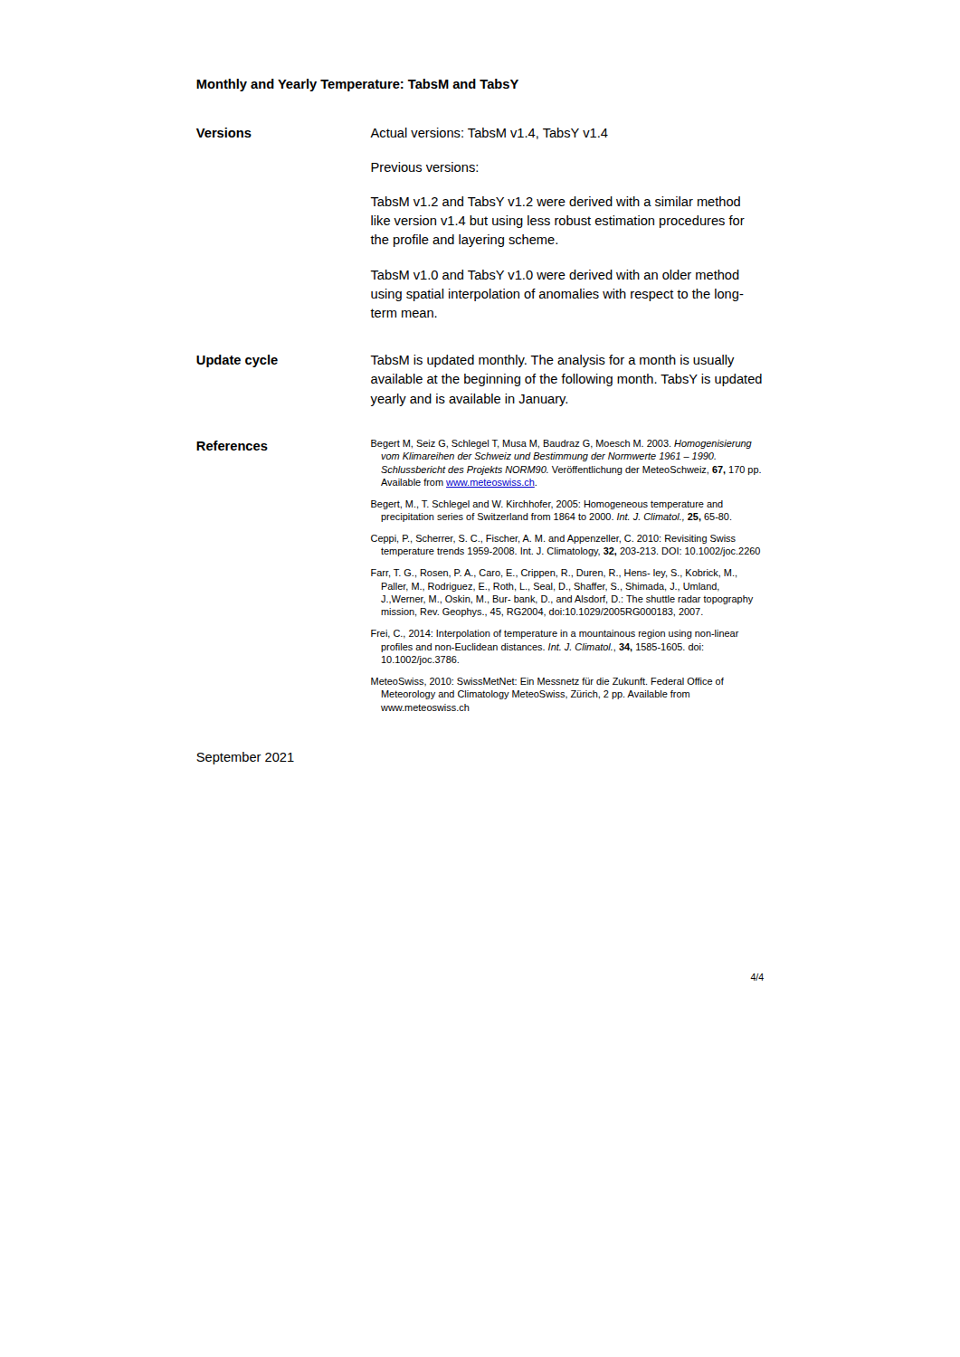Monthly and Yearly Temperature: TabsM and TabsY
Versions
Actual versions: TabsM v1.4, TabsY v1.4
Previous versions:
TabsM v1.2 and TabsY v1.2 were derived with a similar method like version v1.4 but using less robust estimation procedures for the profile and layering scheme.
TabsM v1.0 and TabsY v1.0 were derived with an older method using spatial interpolation of anomalies with respect to the long-term mean.
Update cycle
TabsM is updated monthly. The analysis for a month is usually available at the beginning of the following month. TabsY is updated yearly and is available in January.
References
Begert M, Seiz G, Schlegel T, Musa M, Baudraz G, Moesch M. 2003. Homogenisierung vom Klimareihen der Schweiz und Bestimmung der Normwerte 1961 – 1990. Schlussbericht des Projekts NORM90. Veröffentlichung der MeteoSchweiz, 67, 170 pp. Available from www.meteoswiss.ch.
Begert, M., T. Schlegel and W. Kirchhofer, 2005: Homogeneous temperature and precipitation series of Switzerland from 1864 to 2000. Int. J. Climatol., 25, 65-80.
Ceppi, P., Scherrer, S. C., Fischer, A. M. and Appenzeller, C. 2010: Revisiting Swiss temperature trends 1959-2008. Int. J. Climatology, 32, 203-213. DOI: 10.1002/joc.2260
Farr, T. G., Rosen, P. A., Caro, E., Crippen, R., Duren, R., Hens- ley, S., Kobrick, M., Paller, M., Rodriguez, E., Roth, L., Seal, D., Shaffer, S., Shimada, J., Umland, J.,Werner, M., Oskin, M., Bur- bank, D., and Alsdorf, D.: The shuttle radar topography mission, Rev. Geophys., 45, RG2004, doi:10.1029/2005RG000183, 2007.
Frei, C., 2014: Interpolation of temperature in a mountainous region using non-linear profiles and non-Euclidean distances. Int. J. Climatol., 34, 1585-1605. doi: 10.1002/joc.3786.
MeteoSwiss, 2010: SwissMetNet: Ein Messnetz für die Zukunft. Federal Office of Meteorology and Climatology MeteoSwiss, Zürich, 2 pp. Available from www.meteoswiss.ch
September 2021
4/4